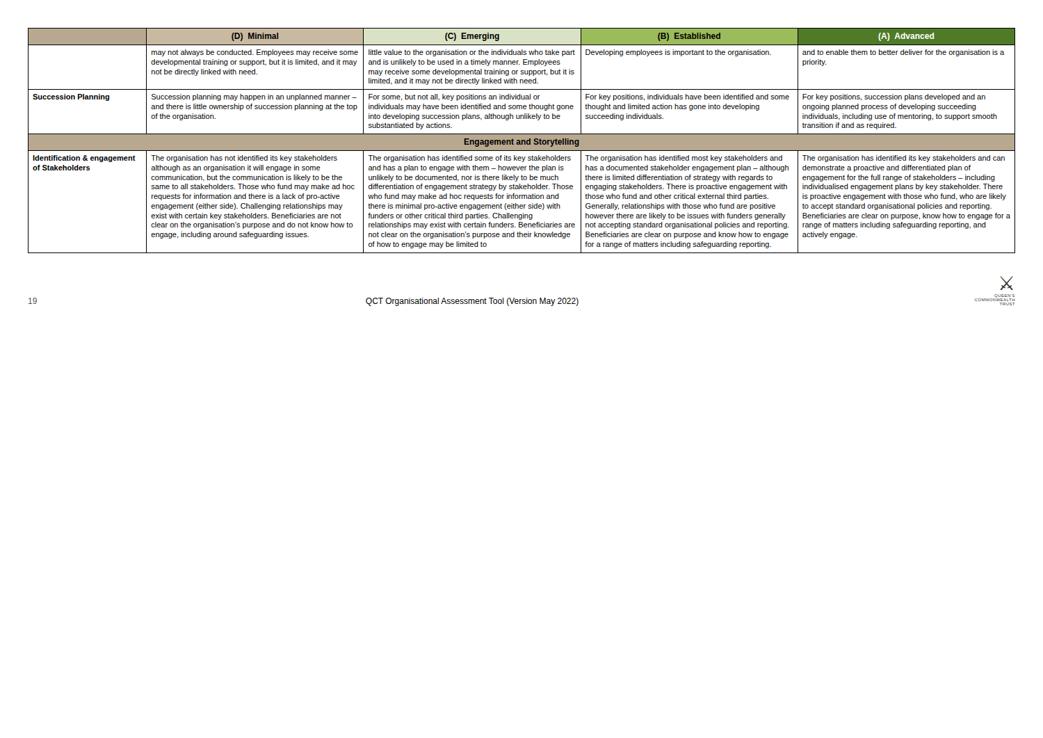| | (D) Minimal | (C) Emerging | (B) Established | (A) Advanced |
| --- | --- | --- | --- | --- |
| | may not always be conducted. Employees may receive some developmental training or support, but it is limited, and it may not be directly linked with need. | little value to the organisation or the individuals who take part and is unlikely to be used in a timely manner. Employees may receive some developmental training or support, but it is limited, and it may not be directly linked with need. | Developing employees is important to the organisation. | and to enable them to better deliver for the organisation is a priority. |
| Succession Planning | Succession planning may happen in an unplanned manner – and there is little ownership of succession planning at the top of the organisation. | For some, but not all, key positions an individual or individuals may have been identified and some thought gone into developing succession plans, although unlikely to be substantiated by actions. | For key positions, individuals have been identified and some thought and limited action has gone into developing succeeding individuals. | For key positions, succession plans developed and an ongoing planned process of developing succeeding individuals, including use of mentoring, to support smooth transition if and as required. |
| Engagement and Storytelling |
| Identification & engagement of Stakeholders | The organisation has not identified its key stakeholders although as an organisation it will engage in some communication, but the communication is likely to be the same to all stakeholders. Those who fund may make ad hoc requests for information and there is a lack of pro-active engagement (either side). Challenging relationships may exist with certain key stakeholders. Beneficiaries are not clear on the organisation’s purpose and do not know how to engage, including around safeguarding issues. | The organisation has identified some of its key stakeholders and has a plan to engage with them – however the plan is unlikely to be documented, nor is there likely to be much differentiation of engagement strategy by stakeholder. Those who fund may make ad hoc requests for information and there is minimal pro-active engagement (either side) with funders or other critical third parties. Challenging relationships may exist with certain funders. Beneficiaries are not clear on the organisation’s purpose and their knowledge of how to engage may be limited to | The organisation has identified most key stakeholders and has a documented stakeholder engagement plan – although there is limited differentiation of strategy with regards to engaging stakeholders. There is proactive engagement with those who fund and other critical external third parties. Generally, relationships with those who fund are positive however there are likely to be issues with funders generally not accepting standard organisational policies and reporting. Beneficiaries are clear on purpose and know how to engage for a range of matters including safeguarding reporting. | The organisation has identified its key stakeholders and can demonstrate a proactive and differentiated plan of engagement for the full range of stakeholders – including individualised engagement plans by key stakeholder. There is proactive engagement with those who fund, who are likely to accept standard organisational policies and reporting. Beneficiaries are clear on purpose, know how to engage for a range of matters including safeguarding reporting, and actively engage. |
19
QCT Organisational Assessment Tool (Version May 2022)
⚔
Queen's
Commonwealth
Trust